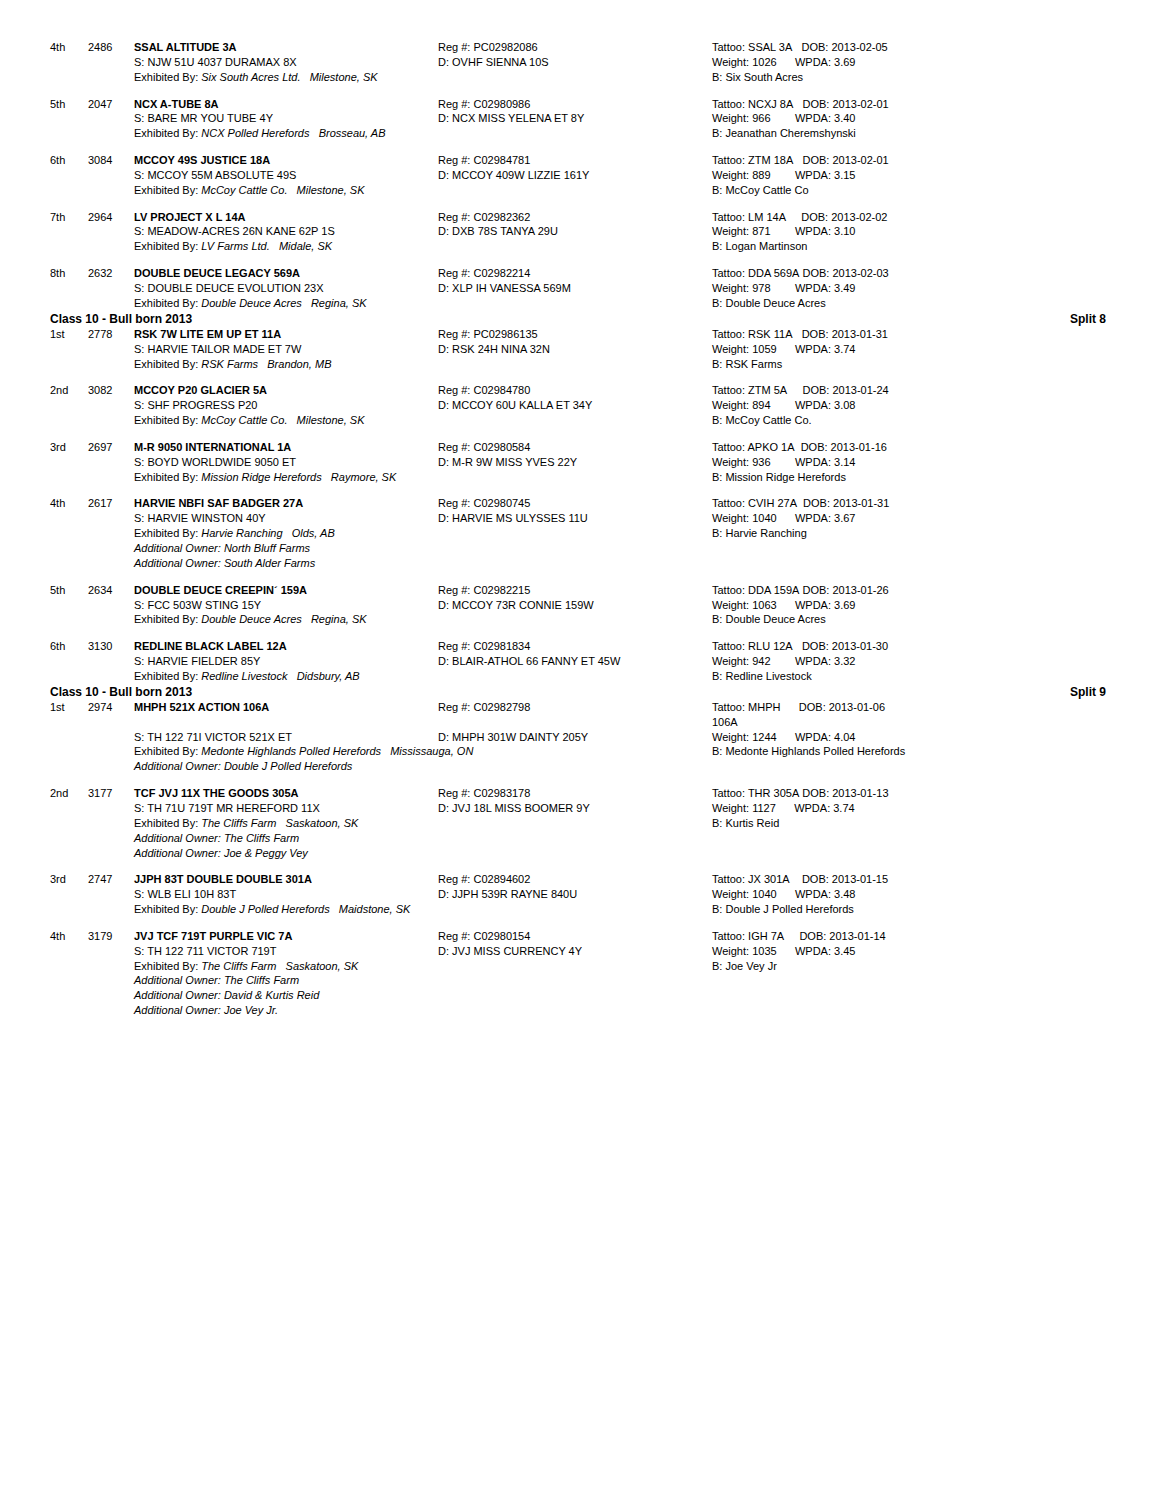| 4th | 2486 | SSAL ALTITUDE 3A | Reg #: PC02982086 | Tattoo: SSAL 3A DOB: 2013-02-05 |
| | | S: NJW 51U 4037 DURAMAX 8X | D: OVHF SIENNA 10S | Weight: 1026 WPDA: 3.69 |
| | | Exhibited By: Six South Acres Ltd. Milestone, SK | B: Six South Acres |
| 5th | 2047 | NCX A-TUBE 8A | Reg #: C02980986 | Tattoo: NCXJ 8A DOB: 2013-02-01 |
| | | S: BARE MR YOU TUBE 4Y | D: NCX MISS YELENA ET 8Y | Weight: 966 WPDA: 3.40 |
| | | Exhibited By: NCX Polled Herefords Brosseau, AB | B: Jeanathan Cheremshynski |
| 6th | 3084 | MCCOY 49S JUSTICE 18A | Reg #: C02984781 | Tattoo: ZTM 18A DOB: 2013-02-01 |
| | | S: MCCOY 55M ABSOLUTE 49S | D: MCCOY 409W LIZZIE 161Y | Weight: 889 WPDA: 3.15 |
| | | Exhibited By: McCoy Cattle Co. Milestone, SK | B: McCoy Cattle Co |
| 7th | 2964 | LV PROJECT X L 14A | Reg #: C02982362 | Tattoo: LM 14A DOB: 2013-02-02 |
| | | S: MEADOW-ACRES 26N KANE 62P 1S | D: DXB 78S TANYA 29U | Weight: 871 WPDA: 3.10 |
| | | Exhibited By: LV Farms Ltd. Midale, SK | B: Logan Martinson |
| 8th | 2632 | DOUBLE DEUCE LEGACY 569A | Reg #: C02982214 | Tattoo: DDA 569A DOB: 2013-02-03 |
| | | S: DOUBLE DEUCE EVOLUTION 23X | D: XLP IH VANESSA 569M | Weight: 978 WPDA: 3.49 |
| | | Exhibited By: Double Deuce Acres Regina, SK | B: Double Deuce Acres |
| Class 10 - Bull born 2013 | Split 8 |
| 1st | 2778 | RSK 7W LITE EM UP ET 11A | Reg #: PC02986135 | Tattoo: RSK 11A DOB: 2013-01-31 |
| | | S: HARVIE TAILOR MADE ET 7W | D: RSK 24H NINA 32N | Weight: 1059 WPDA: 3.74 |
| | | Exhibited By: RSK Farms Brandon, MB | B: RSK Farms |
| 2nd | 3082 | MCCOY P20 GLACIER 5A | Reg #: C02984780 | Tattoo: ZTM 5A DOB: 2013-01-24 |
| | | S: SHF PROGRESS P20 | D: MCCOY 60U KALLA ET 34Y | Weight: 894 WPDA: 3.08 |
| | | Exhibited By: McCoy Cattle Co. Milestone, SK | B: McCoy Cattle Co. |
| 3rd | 2697 | M-R 9050 INTERNATIONAL 1A | Reg #: C02980584 | Tattoo: APKO 1A DOB: 2013-01-16 |
| | | S: BOYD WORLDWIDE 9050 ET | D: M-R 9W MISS YVES 22Y | Weight: 936 WPDA: 3.14 |
| | | Exhibited By: Mission Ridge Herefords Raymore, SK | B: Mission Ridge Herefords |
| 4th | 2617 | HARVIE NBFI SAF BADGER 27A | Reg #: C02980745 | Tattoo: CVIH 27A DOB: 2013-01-31 |
| | | S: HARVIE WINSTON 40Y | D: HARVIE MS ULYSSES 11U | Weight: 1040 WPDA: 3.67 |
| | | Exhibited By: Harvie Ranching Olds, AB | B: Harvie Ranching |
| | | Additional Owner: North Bluff Farms |
| | | Additional Owner: South Alder Farms |
| 5th | 2634 | DOUBLE DEUCE CREEPIN´ 159A | Reg #: C02982215 | Tattoo: DDA 159A DOB: 2013-01-26 |
| | | S: FCC 503W STING 15Y | D: MCCOY 73R CONNIE 159W | Weight: 1063 WPDA: 3.69 |
| | | Exhibited By: Double Deuce Acres Regina, SK | B: Double Deuce Acres |
| 6th | 3130 | REDLINE BLACK LABEL 12A | Reg #: C02981834 | Tattoo: RLU 12A DOB: 2013-01-30 |
| | | S: HARVIE FIELDER 85Y | D: BLAIR-ATHOL 66 FANNY ET 45W | Weight: 942 WPDA: 3.32 |
| | | Exhibited By: Redline Livestock Didsbury, AB | B: Redline Livestock |
| Class 10 - Bull born 2013 | Split 9 |
| 1st | 2974 | MHPH 521X ACTION 106A | Reg #: C02982798 | Tattoo: MHPH DOB: 2013-01-06 |
| | | | | 106A |
| | | S: TH 122 71I VICTOR 521X ET | D: MHPH 301W DAINTY 205Y | Weight: 1244 WPDA: 4.04 |
| | | Exhibited By: Medonte Highlands Polled Herefords Mississauga, ON | B: Medonte Highlands Polled Herefords |
| | | Additional Owner: Double J Polled Herefords |
| 2nd | 3177 | TCF JVJ 11X THE GOODS 305A | Reg #: C02983178 | Tattoo: THR 305A DOB: 2013-01-13 |
| | | S: TH 71U 719T MR HEREFORD 11X | D: JVJ 18L MISS BOOMER 9Y | Weight: 1127 WPDA: 3.74 |
| | | Exhibited By: The Cliffs Farm Saskatoon, SK | B: Kurtis Reid |
| | | Additional Owner: The Cliffs Farm |
| | | Additional Owner: Joe & Peggy Vey |
| 3rd | 2747 | JJPH 83T DOUBLE DOUBLE 301A | Reg #: C02894602 | Tattoo: JX 301A DOB: 2013-01-15 |
| | | S: WLB ELI 10H 83T | D: JJPH 539R RAYNE 840U | Weight: 1040 WPDA: 3.48 |
| | | Exhibited By: Double J Polled Herefords Maidstone, SK | B: Double J Polled Herefords |
| 4th | 3179 | JVJ TCF 719T PURPLE VIC 7A | Reg #: C02980154 | Tattoo: IGH 7A DOB: 2013-01-14 |
| | | S: TH 122 711 VICTOR 719T | D: JVJ MISS CURRENCY 4Y | Weight: 1035 WPDA: 3.45 |
| | | Exhibited By: The Cliffs Farm Saskatoon, SK | B: Joe Vey Jr |
| | | Additional Owner: The Cliffs Farm |
| | | Additional Owner: David & Kurtis Reid |
| | | Additional Owner: Joe Vey Jr. |